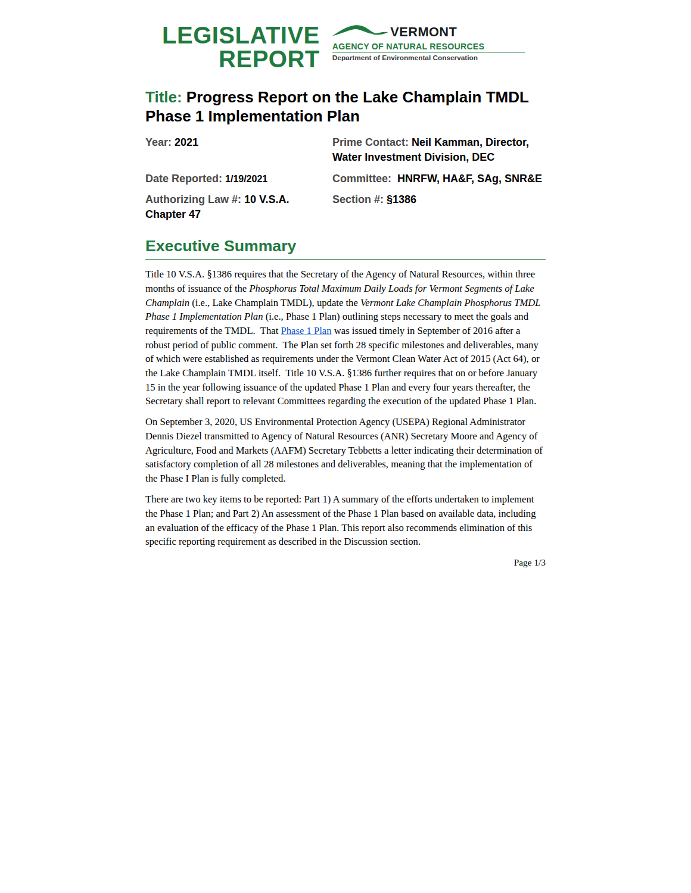LEGISLATIVE REPORT
VERMONT AGENCY OF NATURAL RESOURCES Department of Environmental Conservation
Title: Progress Report on the Lake Champlain TMDL Phase 1 Implementation Plan
Year: 2021
Prime Contact: Neil Kamman, Director, Water Investment Division, DEC
Date Reported: 1/19/2021
Committee: HNRFW, HA&F, SAg, SNR&E
Authorizing Law #: 10 V.S.A. Chapter 47
Section #: §1386
Executive Summary
Title 10 V.S.A. §1386 requires that the Secretary of the Agency of Natural Resources, within three months of issuance of the Phosphorus Total Maximum Daily Loads for Vermont Segments of Lake Champlain (i.e., Lake Champlain TMDL), update the Vermont Lake Champlain Phosphorus TMDL Phase 1 Implementation Plan (i.e., Phase 1 Plan) outlining steps necessary to meet the goals and requirements of the TMDL. That Phase 1 Plan was issued timely in September of 2016 after a robust period of public comment. The Plan set forth 28 specific milestones and deliverables, many of which were established as requirements under the Vermont Clean Water Act of 2015 (Act 64), or the Lake Champlain TMDL itself. Title 10 V.S.A. §1386 further requires that on or before January 15 in the year following issuance of the updated Phase 1 Plan and every four years thereafter, the Secretary shall report to relevant Committees regarding the execution of the updated Phase 1 Plan.
On September 3, 2020, US Environmental Protection Agency (USEPA) Regional Administrator Dennis Diezel transmitted to Agency of Natural Resources (ANR) Secretary Moore and Agency of Agriculture, Food and Markets (AAFM) Secretary Tebbetts a letter indicating their determination of satisfactory completion of all 28 milestones and deliverables, meaning that the implementation of the Phase I Plan is fully completed.
There are two key items to be reported: Part 1) A summary of the efforts undertaken to implement the Phase 1 Plan; and Part 2) An assessment of the Phase 1 Plan based on available data, including an evaluation of the efficacy of the Phase 1 Plan. This report also recommends elimination of this specific reporting requirement as described in the Discussion section.
Page 1/3